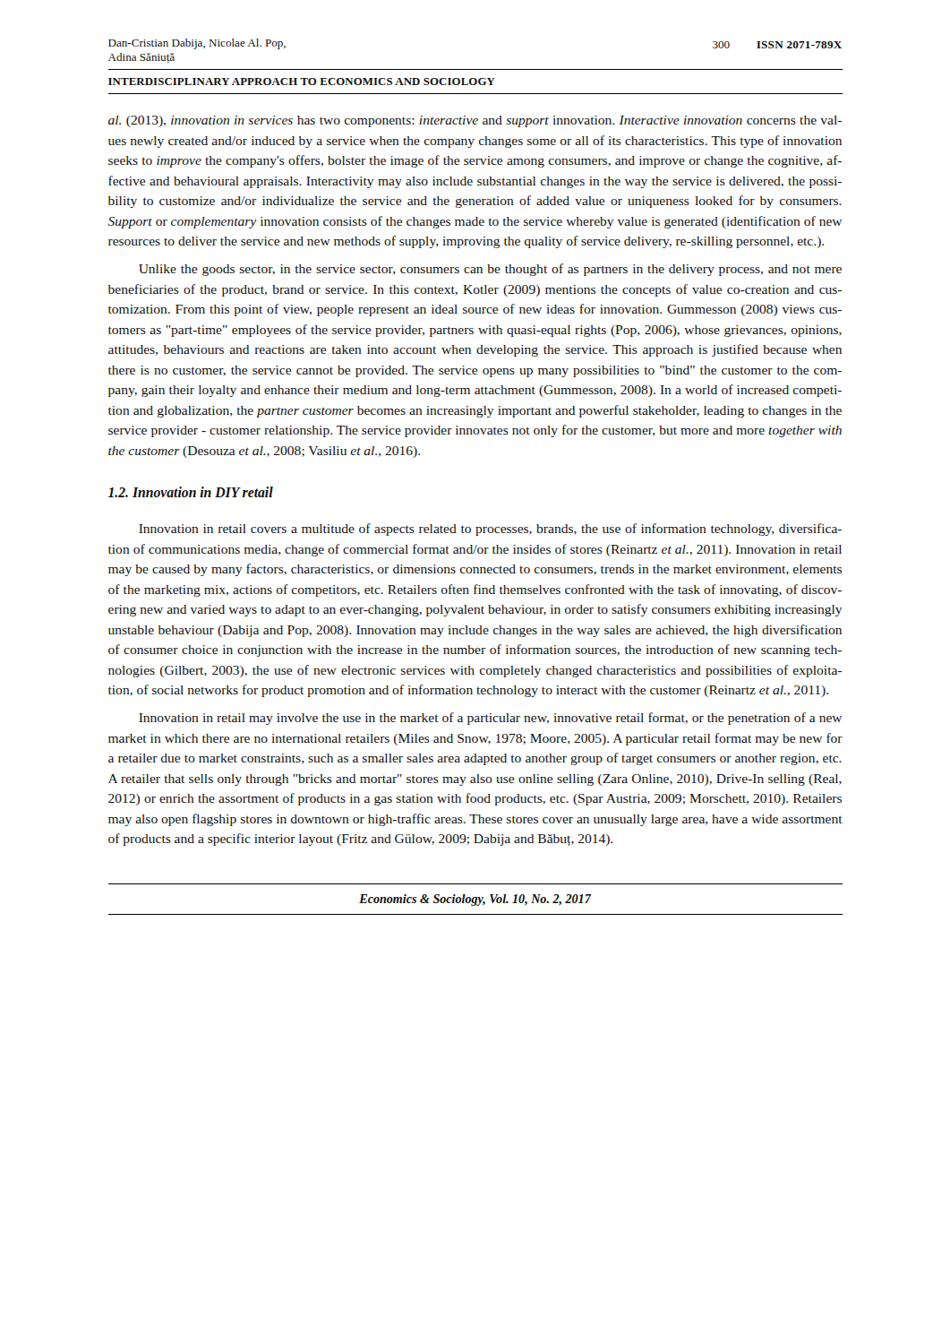Dan-Cristian Dabija, Nicolae Al. Pop,
Adina Săniuță
300
ISSN 2071-789X
INTERDISCIPLINARY APPROACH TO ECONOMICS AND SOCIOLOGY
al. (2013), innovation in services has two components: interactive and support innovation. Interactive innovation concerns the values newly created and/or induced by a service when the company changes some or all of its characteristics. This type of innovation seeks to improve the company's offers, bolster the image of the service among consumers, and improve or change the cognitive, affective and behavioural appraisals. Interactivity may also include substantial changes in the way the service is delivered, the possibility to customize and/or individualize the service and the generation of added value or uniqueness looked for by consumers. Support or complementary innovation consists of the changes made to the service whereby value is generated (identification of new resources to deliver the service and new methods of supply, improving the quality of service delivery, re-skilling personnel, etc.).
Unlike the goods sector, in the service sector, consumers can be thought of as partners in the delivery process, and not mere beneficiaries of the product, brand or service. In this context, Kotler (2009) mentions the concepts of value co-creation and customization. From this point of view, people represent an ideal source of new ideas for innovation. Gummesson (2008) views customers as "part-time" employees of the service provider, partners with quasi-equal rights (Pop, 2006), whose grievances, opinions, attitudes, behaviours and reactions are taken into account when developing the service. This approach is justified because when there is no customer, the service cannot be provided. The service opens up many possibilities to "bind" the customer to the company, gain their loyalty and enhance their medium and long-term attachment (Gummesson, 2008). In a world of increased competition and globalization, the partner customer becomes an increasingly important and powerful stakeholder, leading to changes in the service provider - customer relationship. The service provider innovates not only for the customer, but more and more together with the customer (Desouza et al., 2008; Vasiliu et al., 2016).
1.2. Innovation in DIY retail
Innovation in retail covers a multitude of aspects related to processes, brands, the use of information technology, diversification of communications media, change of commercial format and/or the insides of stores (Reinartz et al., 2011). Innovation in retail may be caused by many factors, characteristics, or dimensions connected to consumers, trends in the market environment, elements of the marketing mix, actions of competitors, etc. Retailers often find themselves confronted with the task of innovating, of discovering new and varied ways to adapt to an ever-changing, polyvalent behaviour, in order to satisfy consumers exhibiting increasingly unstable behaviour (Dabija and Pop, 2008). Innovation may include changes in the way sales are achieved, the high diversification of consumer choice in conjunction with the increase in the number of information sources, the introduction of new scanning technologies (Gilbert, 2003), the use of new electronic services with completely changed characteristics and possibilities of exploitation, of social networks for product promotion and of information technology to interact with the customer (Reinartz et al., 2011).
Innovation in retail may involve the use in the market of a particular new, innovative retail format, or the penetration of a new market in which there are no international retailers (Miles and Snow, 1978; Moore, 2005). A particular retail format may be new for a retailer due to market constraints, such as a smaller sales area adapted to another group of target consumers or another region, etc. A retailer that sells only through "bricks and mortar" stores may also use online selling (Zara Online, 2010), Drive-In selling (Real, 2012) or enrich the assortment of products in a gas station with food products, etc. (Spar Austria, 2009; Morschett, 2010). Retailers may also open flagship stores in downtown or high-traffic areas. These stores cover an unusually large area, have a wide assortment of products and a specific interior layout (Fritz and Gülow, 2009; Dabija and Băbuț, 2014).
Economics & Sociology, Vol. 10, No. 2, 2017